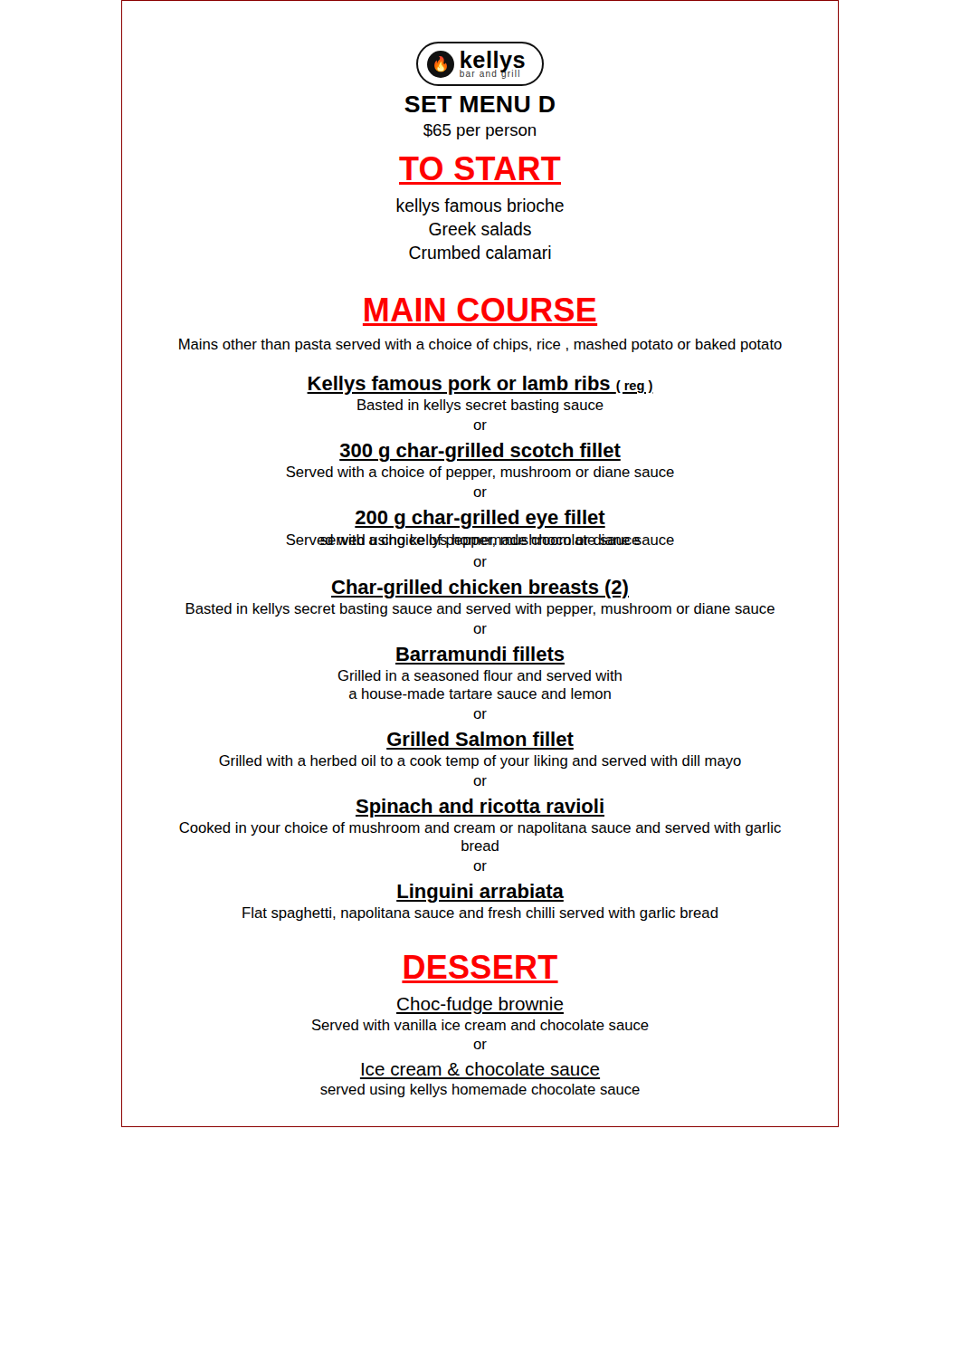🔥kellys bar and grill
SET MENU D
$65 per person
TO START
kellys famous brioche
Greek salads
Crumbed calamari
MAIN COURSE
Mains other than pasta served with a choice of chips, rice , mashed potato or baked potato
Kellys famous pork or lamb ribs ( reg )
Basted in kellys secret basting sauce
or
300 g char-grilled scotch fillet
Served with a choice of pepper, mushroom or diane sauce
or
200 g char-grilled eye fillet
Served with a choice of pepper, mushroom or diane sauce served using kellys homemade chocolate sauce
or
Char-grilled chicken breasts (2)
Basted in kellys secret basting sauce and served with pepper, mushroom or diane sauce
or
Barramundi fillets
Grilled in a seasoned flour and served with
a house-made tartare sauce and lemon
or
Grilled Salmon fillet
Grilled with a herbed oil to a cook temp of your liking and served with dill mayo
or
Spinach and ricotta ravioli
Cooked in your choice of mushroom and cream or napolitana sauce and served with garlic bread
or
Linguini arrabiata
Flat spaghetti, napolitana sauce and fresh chilli served with garlic bread
DESSERT
Choc-fudge brownie
Served with vanilla ice cream and chocolate sauce
or
Ice cream & chocolate sauce
served using kellys homemade chocolate sauce